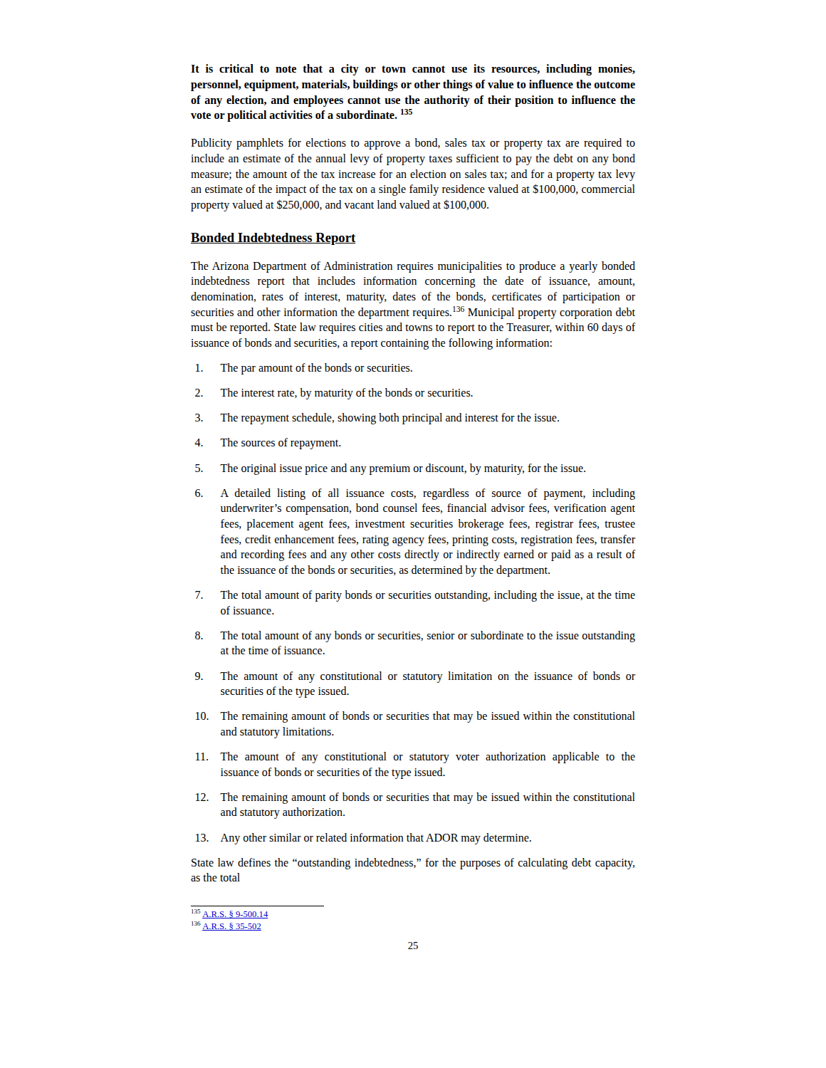It is critical to note that a city or town cannot use its resources, including monies, personnel, equipment, materials, buildings or other things of value to influence the outcome of any election, and employees cannot use the authority of their position to influence the vote or political activities of a subordinate. 135
Publicity pamphlets for elections to approve a bond, sales tax or property tax are required to include an estimate of the annual levy of property taxes sufficient to pay the debt on any bond measure; the amount of the tax increase for an election on sales tax; and for a property tax levy an estimate of the impact of the tax on a single family residence valued at $100,000, commercial property valued at $250,000, and vacant land valued at $100,000.
Bonded Indebtedness Report
The Arizona Department of Administration requires municipalities to produce a yearly bonded indebtedness report that includes information concerning the date of issuance, amount, denomination, rates of interest, maturity, dates of the bonds, certificates of participation or securities and other information the department requires.136 Municipal property corporation debt must be reported. State law requires cities and towns to report to the Treasurer, within 60 days of issuance of bonds and securities, a report containing the following information:
The par amount of the bonds or securities.
The interest rate, by maturity of the bonds or securities.
The repayment schedule, showing both principal and interest for the issue.
The sources of repayment.
The original issue price and any premium or discount, by maturity, for the issue.
A detailed listing of all issuance costs, regardless of source of payment, including underwriter’s compensation, bond counsel fees, financial advisor fees, verification agent fees, placement agent fees, investment securities brokerage fees, registrar fees, trustee fees, credit enhancement fees, rating agency fees, printing costs, registration fees, transfer and recording fees and any other costs directly or indirectly earned or paid as a result of the issuance of the bonds or securities, as determined by the department.
The total amount of parity bonds or securities outstanding, including the issue, at the time of issuance.
The total amount of any bonds or securities, senior or subordinate to the issue outstanding at the time of issuance.
The amount of any constitutional or statutory limitation on the issuance of bonds or securities of the type issued.
The remaining amount of bonds or securities that may be issued within the constitutional and statutory limitations.
The amount of any constitutional or statutory voter authorization applicable to the issuance of bonds or securities of the type issued.
The remaining amount of bonds or securities that may be issued within the constitutional and statutory authorization.
Any other similar or related information that ADOR may determine.
State law defines the “outstanding indebtedness,” for the purposes of calculating debt capacity, as the total
135 A.R.S. § 9-500.14
136 A.R.S. § 35-502
25